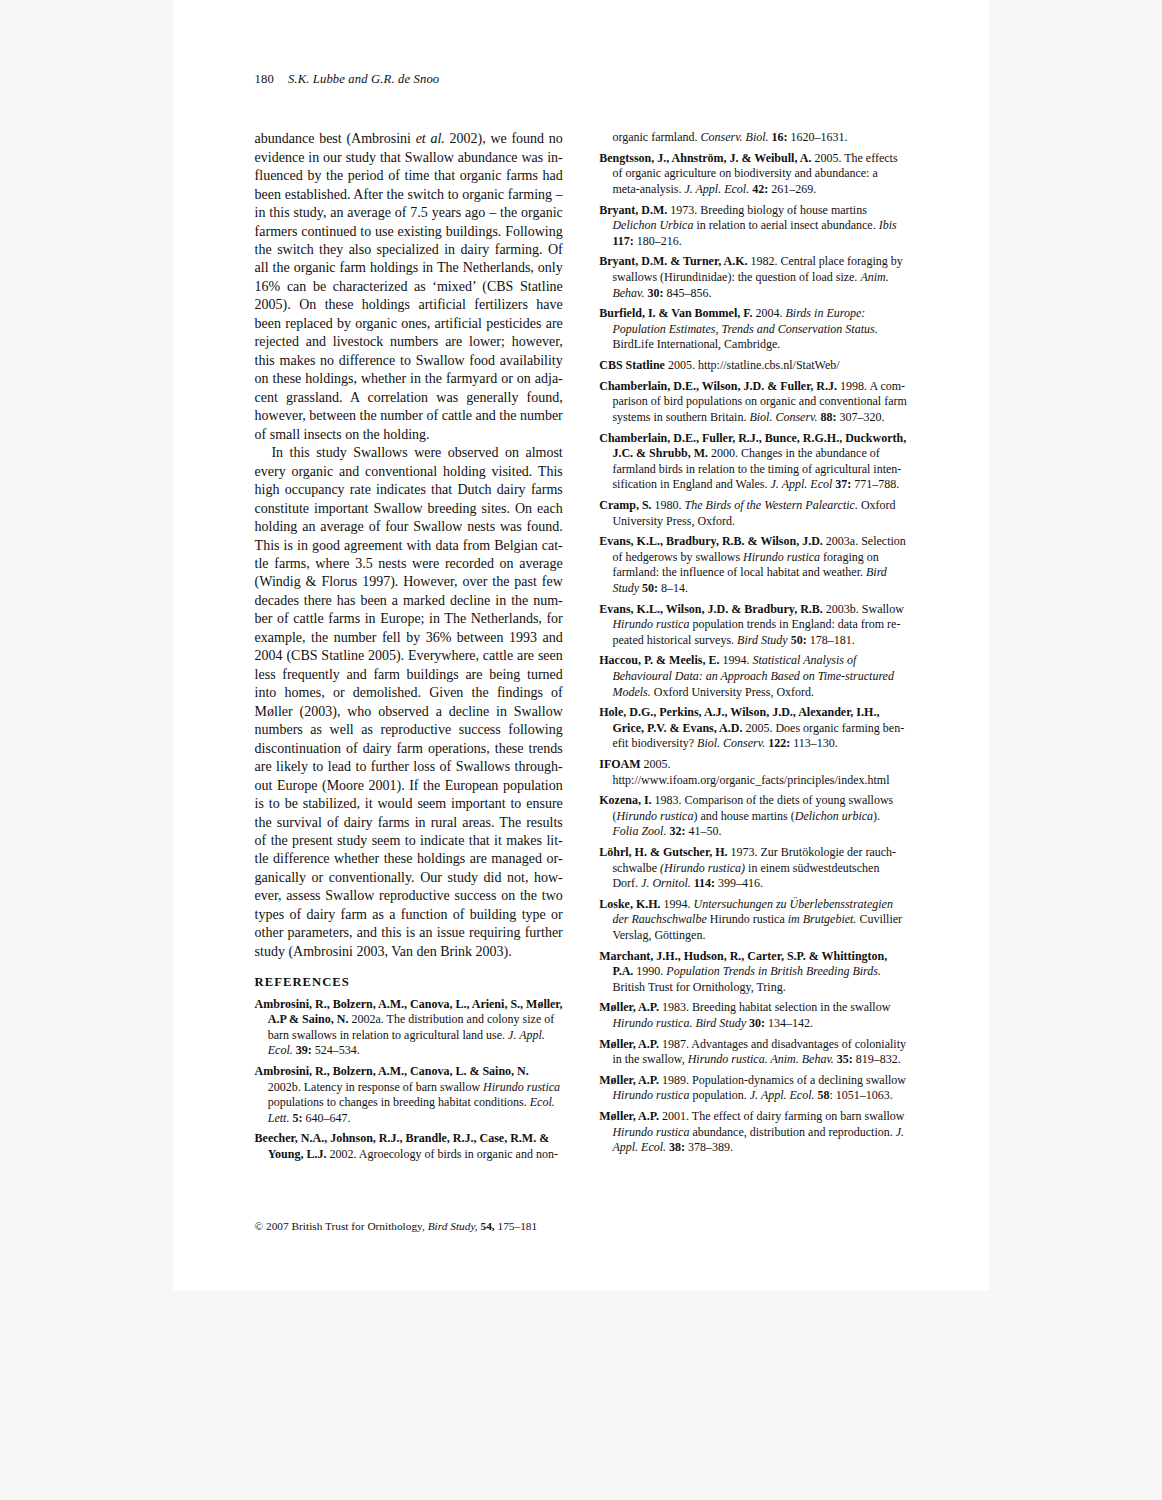180 S.K. Lubbe and G.R. de Snoo
abundance best (Ambrosini et al. 2002), we found no evidence in our study that Swallow abundance was influenced by the period of time that organic farms had been established. After the switch to organic farming – in this study, an average of 7.5 years ago – the organic farmers continued to use existing buildings. Following the switch they also specialized in dairy farming. Of all the organic farm holdings in The Netherlands, only 16% can be characterized as ‘mixed’ (CBS Statline 2005). On these holdings artificial fertilizers have been replaced by organic ones, artificial pesticides are rejected and livestock numbers are lower; however, this makes no difference to Swallow food availability on these holdings, whether in the farmyard or on adjacent grassland. A correlation was generally found, however, between the number of cattle and the number of small insects on the holding.
In this study Swallows were observed on almost every organic and conventional holding visited. This high occupancy rate indicates that Dutch dairy farms constitute important Swallow breeding sites. On each holding an average of four Swallow nests was found. This is in good agreement with data from Belgian cattle farms, where 3.5 nests were recorded on average (Windig & Florus 1997). However, over the past few decades there has been a marked decline in the number of cattle farms in Europe; in The Netherlands, for example, the number fell by 36% between 1993 and 2004 (CBS Statline 2005). Everywhere, cattle are seen less frequently and farm buildings are being turned into homes, or demolished. Given the findings of Møller (2003), who observed a decline in Swallow numbers as well as reproductive success following discontinuation of dairy farm operations, these trends are likely to lead to further loss of Swallows throughout Europe (Moore 2001). If the European population is to be stabilized, it would seem important to ensure the survival of dairy farms in rural areas. The results of the present study seem to indicate that it makes little difference whether these holdings are managed organically or conventionally. Our study did not, however, assess Swallow reproductive success on the two types of dairy farm as a function of building type or other parameters, and this is an issue requiring further study (Ambrosini 2003, Van den Brink 2003).
REFERENCES
Ambrosini, R., Bolzern, A.M., Canova, L., Arieni, S., Møller, A.P & Saino, N. 2002a. The distribution and colony size of barn swallows in relation to agricultural land use. J. Appl. Ecol. 39: 524–534.
Ambrosini, R., Bolzern, A.M., Canova, L. & Saino, N. 2002b. Latency in response of barn swallow Hirundo rustica populations to changes in breeding habitat conditions. Ecol. Lett. 5: 640–647.
Beecher, N.A., Johnson, R.J., Brandle, R.J., Case, R.M. & Young, L.J. 2002. Agroecology of birds in organic and non-organic farmland. Conserv. Biol. 16: 1620–1631.
Bengtsson, J., Ahnström, J. & Weibull, A. 2005. The effects of organic agriculture on biodiversity and abundance: a meta-analysis. J. Appl. Ecol. 42: 261–269.
Bryant, D.M. 1973. Breeding biology of house martins Delichon Urbica in relation to aerial insect abundance. Ibis 117: 180–216.
Bryant, D.M. & Turner, A.K. 1982. Central place foraging by swallows (Hirundinidae): the question of load size. Anim. Behav. 30: 845–856.
Burfield, I. & Van Bommel, F. 2004. Birds in Europe: Population Estimates, Trends and Conservation Status. BirdLife International, Cambridge.
CBS Statline 2005. http://statline.cbs.nl/StatWeb/
Chamberlain, D.E., Wilson, J.D. & Fuller, R.J. 1998. A comparison of bird populations on organic and conventional farm systems in southern Britain. Biol. Conserv. 88: 307–320.
Chamberlain, D.E., Fuller, R.J., Bunce, R.G.H., Duckworth, J.C. & Shrubb, M. 2000. Changes in the abundance of farmland birds in relation to the timing of agricultural intensification in England and Wales. J. Appl. Ecol 37: 771–788.
Cramp, S. 1980. The Birds of the Western Palearctic. Oxford University Press, Oxford.
Evans, K.L., Bradbury, R.B. & Wilson, J.D. 2003a. Selection of hedgerows by swallows Hirundo rustica foraging on farmland: the influence of local habitat and weather. Bird Study 50: 8–14.
Evans, K.L., Wilson, J.D. & Bradbury, R.B. 2003b. Swallow Hirundo rustica population trends in England: data from repeated historical surveys. Bird Study 50: 178–181.
Haccou, P. & Meelis, E. 1994. Statistical Analysis of Behavioural Data: an Approach Based on Time-structured Models. Oxford University Press, Oxford.
Hole, D.G., Perkins, A.J., Wilson, J.D., Alexander, I.H., Grice, P.V. & Evans, A.D. 2005. Does organic farming benefit biodiversity? Biol. Conserv. 122: 113–130.
IFOAM 2005. http://www.ifoam.org/organic_facts/principles/index.html
Kozena, I. 1983. Comparison of the diets of young swallows (Hirundo rustica) and house martins (Delichon urbica). Folia Zool. 32: 41–50.
Löhrl, H. & Gutscher, H. 1973. Zur Brutökologie der rauchschwalbe (Hirundo rustica) in einem südwestdeutschen Dorf. J. Ornitol. 114: 399–416.
Loske, K.H. 1994. Untersuchungen zu Überlebensstrategien der Rauchschwalbe Hirundo rustica im Brutgebiet. Cuvillier Verslag, Göttingen.
Marchant, J.H., Hudson, R., Carter, S.P. & Whittington, P.A. 1990. Population Trends in British Breeding Birds. British Trust for Ornithology, Tring.
Møller, A.P. 1983. Breeding habitat selection in the swallow Hirundo rustica. Bird Study 30: 134–142.
Møller, A.P. 1987. Advantages and disadvantages of coloniality in the swallow, Hirundo rustica. Anim. Behav. 35: 819–832.
Møller, A.P. 1989. Population-dynamics of a declining swallow Hirundo rustica population. J. Appl. Ecol. 58: 1051–1063.
Møller, A.P. 2001. The effect of dairy farming on barn swallow Hirundo rustica abundance, distribution and reproduction. J. Appl. Ecol. 38: 378–389.
© 2007 British Trust for Ornithology, Bird Study, 54, 175–181